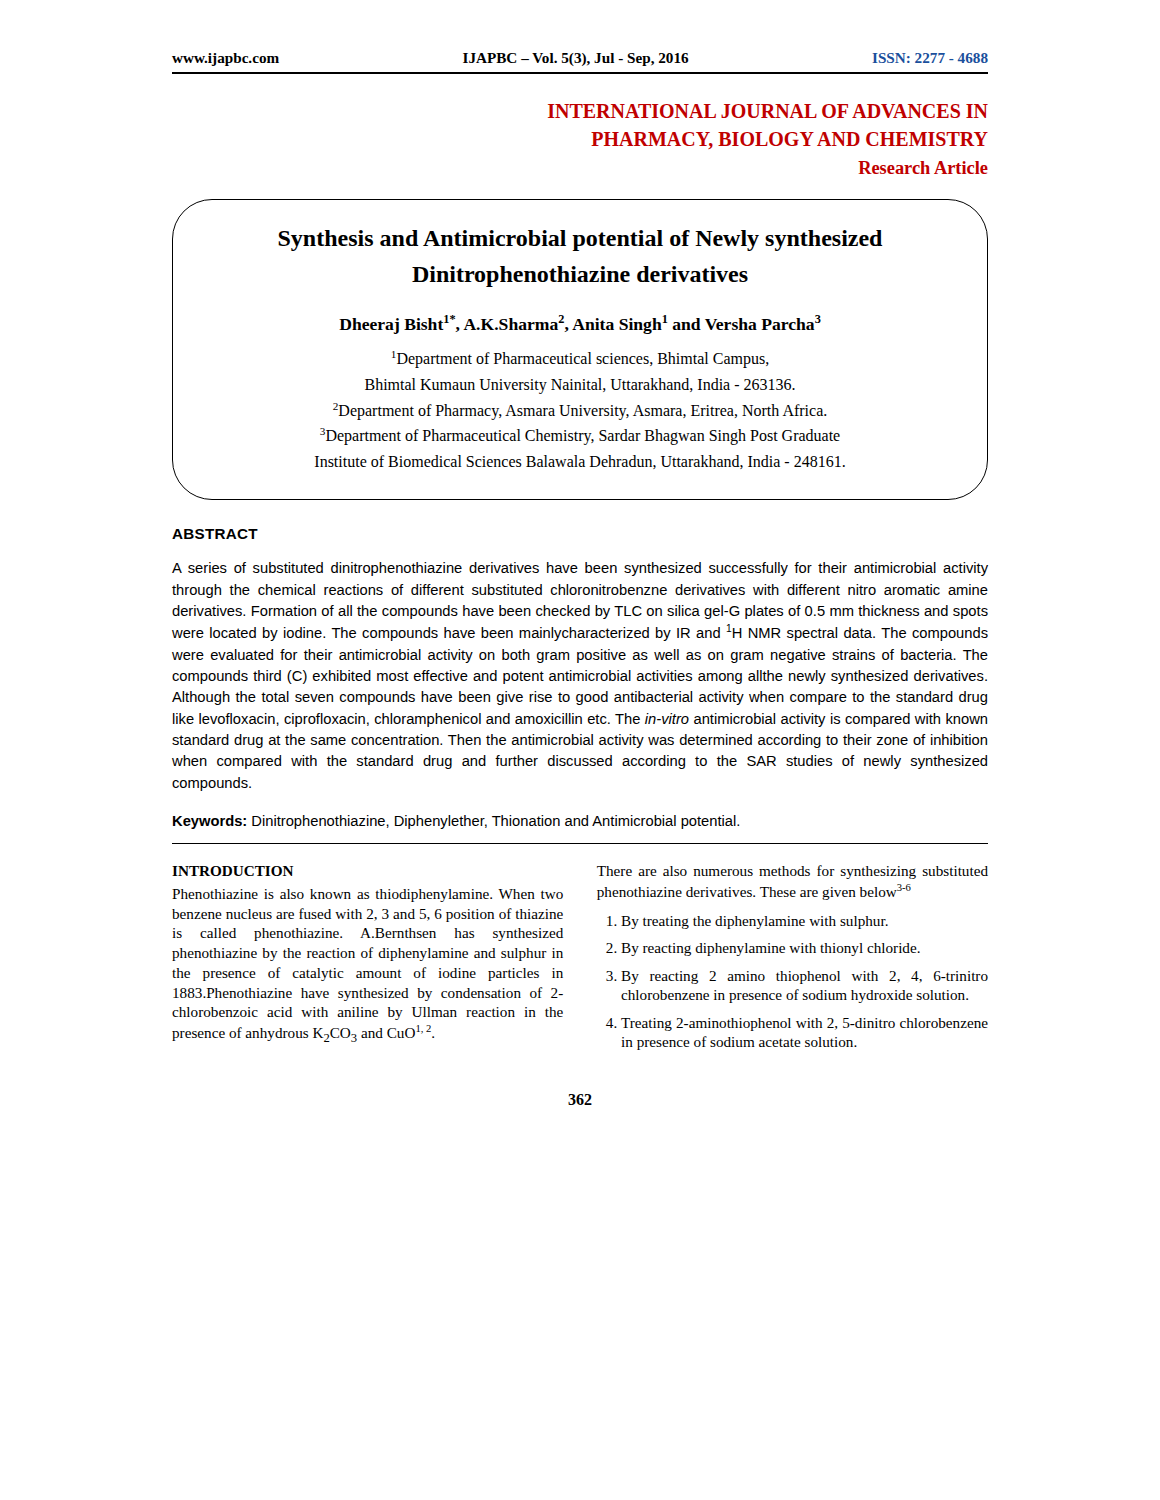www.ijapbc.com IJAPBC – Vol. 5(3), Jul - Sep, 2016 ISSN: 2277 - 4688
INTERNATIONAL JOURNAL OF ADVANCES IN
PHARMACY, BIOLOGY AND CHEMISTRY
Research Article
Synthesis and Antimicrobial potential of Newly synthesized Dinitrophenothiazine derivatives
Dheeraj Bisht1*, A.K.Sharma2, Anita Singh1 and Versha Parcha3
1Department of Pharmaceutical sciences, Bhimtal Campus,
Bhimtal Kumaun University Nainital, Uttarakhand, India - 263136.
2Department of Pharmacy, Asmara University, Asmara, Eritrea, North Africa.
3Department of Pharmaceutical Chemistry, Sardar Bhagwan Singh Post Graduate
Institute of Biomedical Sciences Balawala Dehradun, Uttarakhand, India - 248161.
ABSTRACT
A series of substituted dinitrophenothiazine derivatives have been synthesized successfully for their antimicrobial activity through the chemical reactions of different substituted chloronitrobenzne derivatives with different nitro aromatic amine derivatives. Formation of all the compounds have been checked by TLC on silica gel-G plates of 0.5 mm thickness and spots were located by iodine. The compounds have been mainlycharacterized by IR and 1H NMR spectral data. The compounds were evaluated for their antimicrobial activity on both gram positive as well as on gram negative strains of bacteria. The compounds third (C) exhibited most effective and potent antimicrobial activities among allthe newly synthesized derivatives. Although the total seven compounds have been give rise to good antibacterial activity when compare to the standard drug like levofloxacin, ciprofloxacin, chloramphenicol and amoxicillin etc. The in-vitro antimicrobial activity is compared with known standard drug at the same concentration. Then the antimicrobial activity was determined according to their zone of inhibition when compared with the standard drug and further discussed according to the SAR studies of newly synthesized compounds.
Keywords: Dinitrophenothiazine, Diphenylether, Thionation and Antimicrobial potential.
INTRODUCTION
Phenothiazine is also known as thiodiphenylamine. When two benzene nucleus are fused with 2, 3 and 5, 6 position of thiazine is called phenothiazine. A.Bernthsen has synthesized phenothiazine by the reaction of diphenylamine and sulphur in the presence of catalytic amount of iodine particles in 1883.Phenothiazine have synthesized by condensation of 2-chlorobenzoic acid with aniline by Ullman reaction in the presence of anhydrous K2CO3 and CuO1, 2.
There are also numerous methods for synthesizing substituted phenothiazine derivatives. These are given below3-6
By treating the diphenylamine with sulphur.
By reacting diphenylamine with thionyl chloride.
By reacting 2 amino thiophenol with 2, 4, 6-trinitro chlorobenzene in presence of sodium hydroxide solution.
Treating 2-aminothiophenol with 2, 5-dinitro chlorobenzene in presence of sodium acetate solution.
362